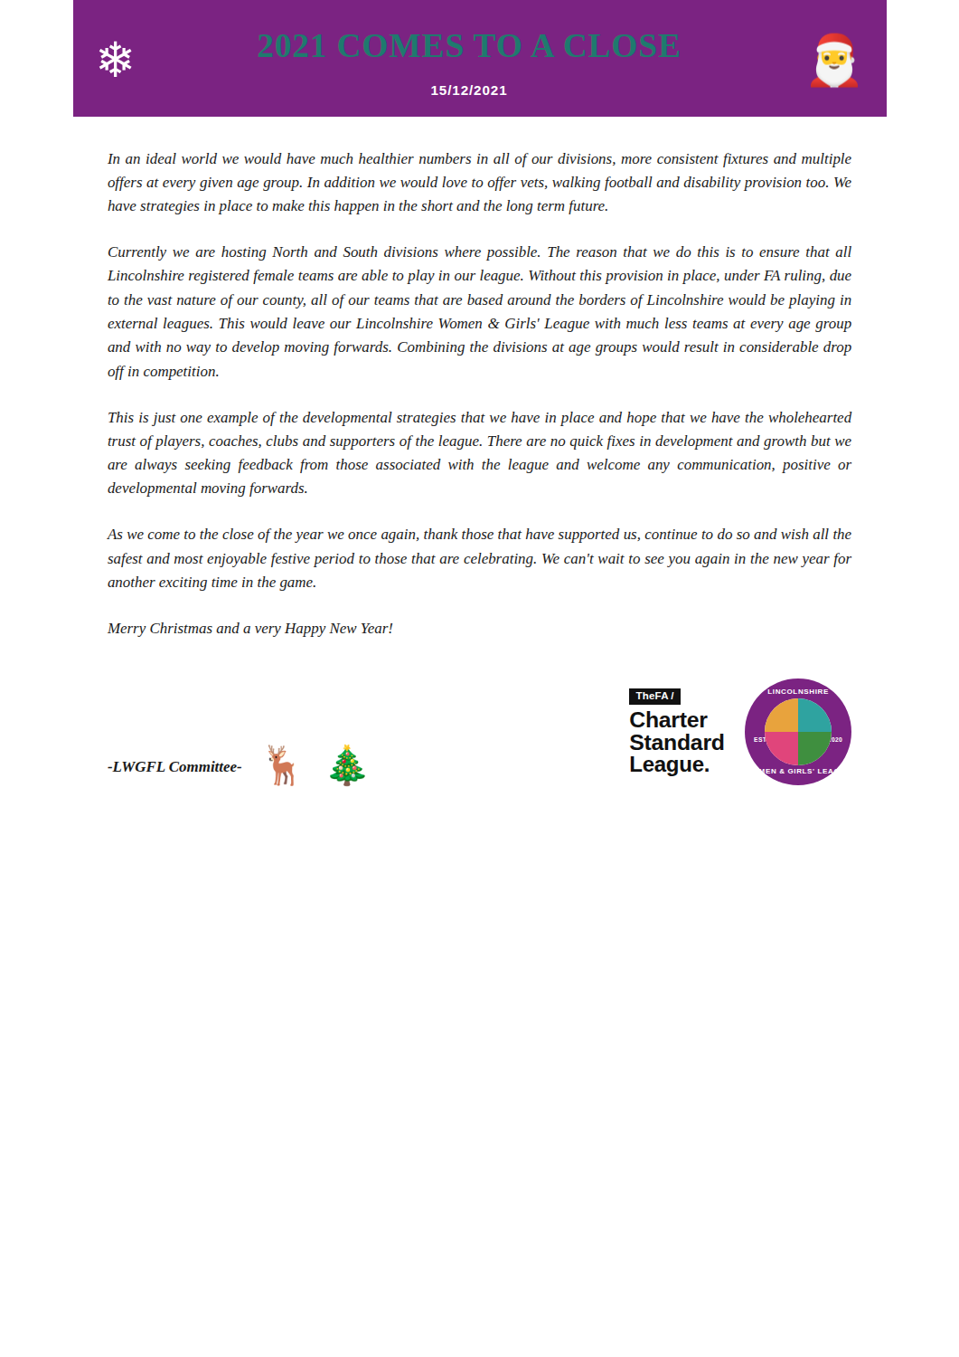❄
2021 Comes to a Close
15/12/2021
🎅
In an ideal world we would have much healthier numbers in all of our divisions, more consistent fixtures and multiple offers at every given age group. In addition we would love to offer vets, walking football and disability provision too. We have strategies in place to make this happen in the short and the long term future.
Currently we are hosting North and South divisions where possible. The reason that we do this is to ensure that all Lincolnshire registered female teams are able to play in our league. Without this provision in place, under FA ruling, due to the vast nature of our county, all of our teams that are based around the borders of Lincolnshire would be playing in external leagues. This would leave our Lincolnshire Women & Girls' League with much less teams at every age group and with no way to develop moving forwards. Combining the divisions at age groups would result in considerable drop off in competition.
This is just one example of the developmental strategies that we have in place and hope that we have the wholehearted trust of players, coaches, clubs and supporters of the league. There are no quick fixes in development and growth but we are always seeking feedback from those associated with the league and welcome any communication, positive or developmental moving forwards.
As we come to the close of the year we once again, thank those that have supported us, continue to do so and wish all the safest and most enjoyable festive period to those that are celebrating. We can't wait to see you again in the new year for another exciting time in the game.
Merry Christmas and a very Happy New Year!
-LWGFL Committee-
🦌 🎄
TheFA/ Charter Standard League.
LINCOLNSHIRE EST 2020
WOMEN & GIRLS' LEAGUE